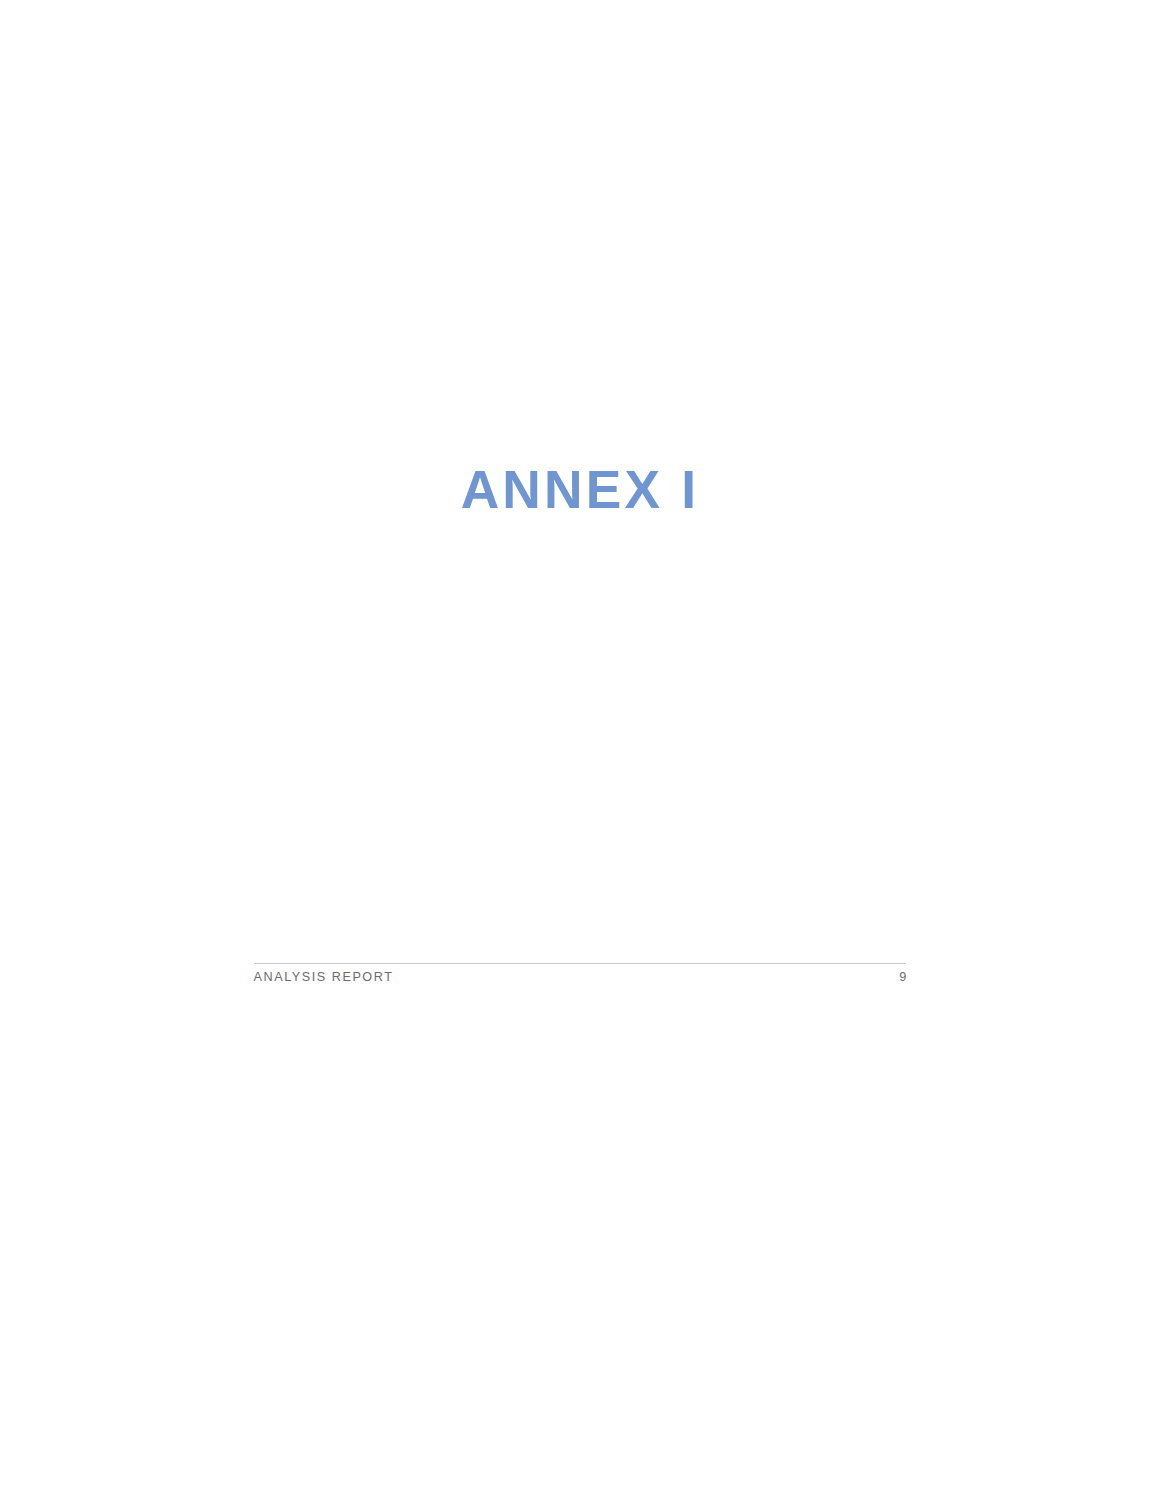ANNEX I
Analysis Report 9